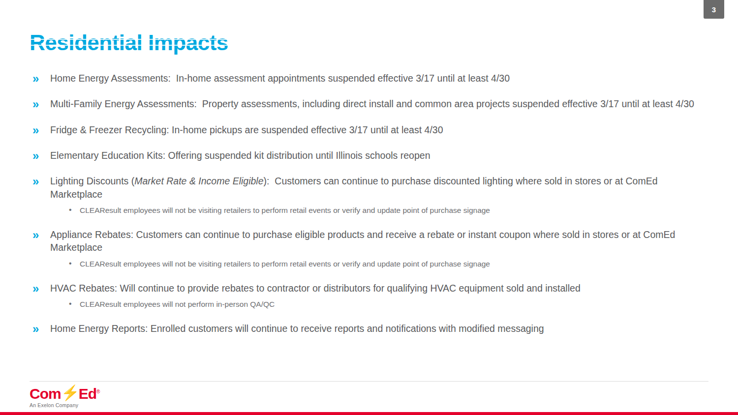3
Residential Impacts
Home Energy Assessments: In-home assessment appointments suspended effective 3/17 until at least 4/30
Multi-Family Energy Assessments: Property assessments, including direct install and common area projects suspended effective 3/17 until at least 4/30
Fridge & Freezer Recycling: In-home pickups are suspended effective 3/17 until at least 4/30
Elementary Education Kits: Offering suspended kit distribution until Illinois schools reopen
Lighting Discounts (Market Rate & Income Eligible): Customers can continue to purchase discounted lighting where sold in stores or at ComEd Marketplace
CLEAResult employees will not be visiting retailers to perform retail events or verify and update point of purchase signage
Appliance Rebates: Customers can continue to purchase eligible products and receive a rebate or instant coupon where sold in stores or at ComEd Marketplace
CLEAResult employees will not be visiting retailers to perform retail events or verify and update point of purchase signage
HVAC Rebates: Will continue to provide rebates to contractor or distributors for qualifying HVAC equipment sold and installed
CLEAResult employees will not perform in-person QA/QC
Home Energy Reports: Enrolled customers will continue to receive reports and notifications with modified messaging
Com⚡Ed®
An Exelon Company